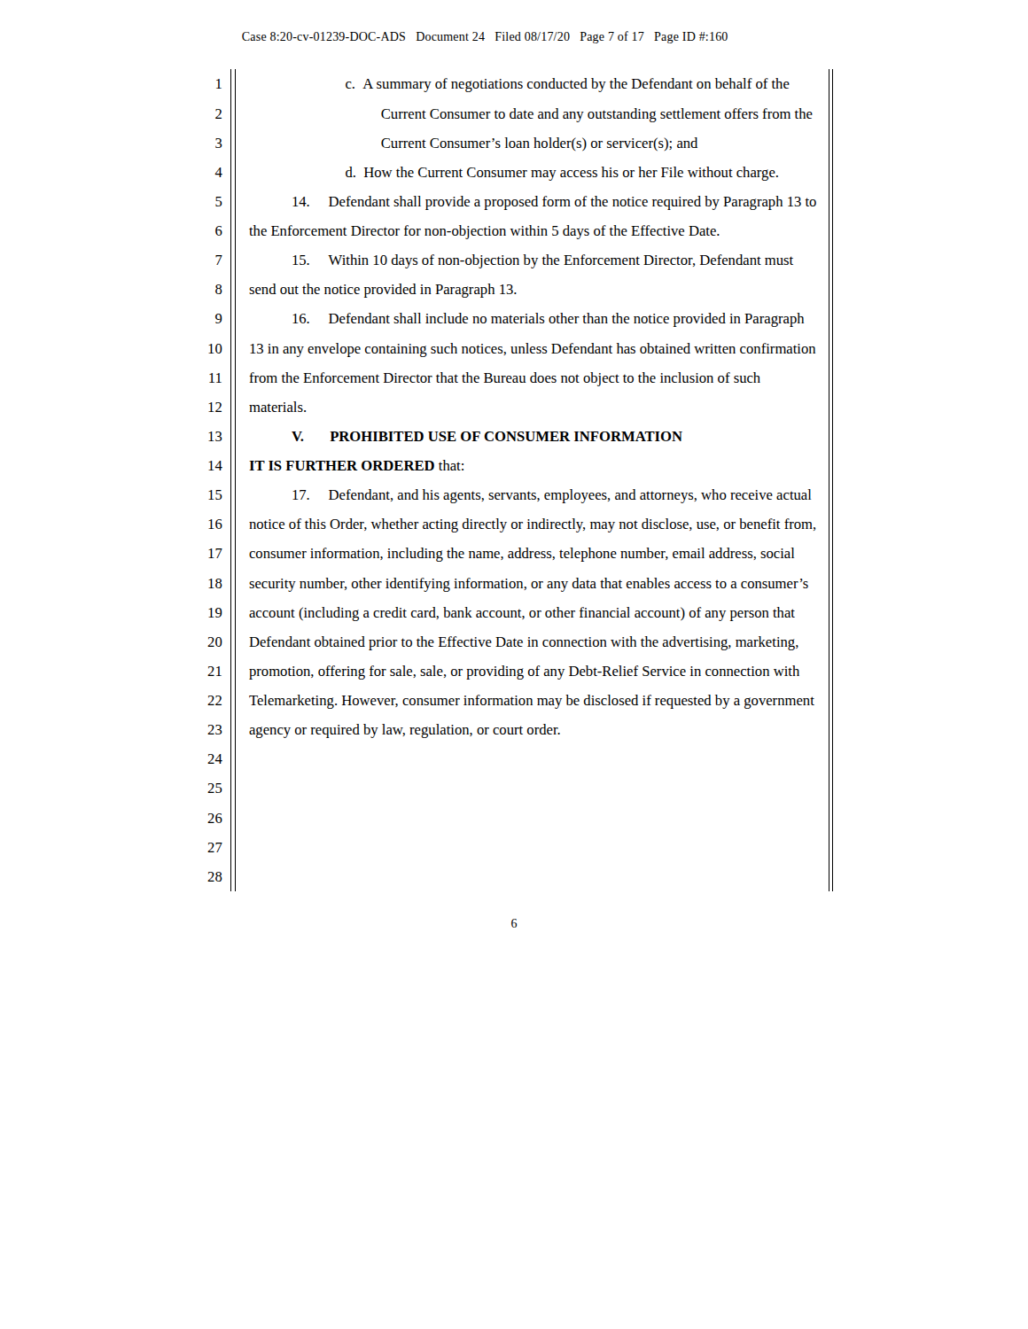Case 8:20-cv-01239-DOC-ADS Document 24 Filed 08/17/20 Page 7 of 17 Page ID #:160
1
2
3
4
5
6
7
8
9
10
11
12
13
14
15
16
17
18
19
20
21
22
23
24
25
26
27
28
c. A summary of negotiations conducted by the Defendant on behalf of the Current Consumer to date and any outstanding settlement offers from the Current Consumer’s loan holder(s) or servicer(s); and
d. How the Current Consumer may access his or her File without charge.
14. Defendant shall provide a proposed form of the notice required by Paragraph 13 to the Enforcement Director for non-objection within 5 days of the Effective Date.
15. Within 10 days of non-objection by the Enforcement Director, Defendant must send out the notice provided in Paragraph 13.
16. Defendant shall include no materials other than the notice provided in Paragraph 13 in any envelope containing such notices, unless Defendant has obtained written confirmation from the Enforcement Director that the Bureau does not object to the inclusion of such materials.
V. PROHIBITED USE OF CONSUMER INFORMATION
IT IS FURTHER ORDERED that:
17. Defendant, and his agents, servants, employees, and attorneys, who receive actual notice of this Order, whether acting directly or indirectly, may not disclose, use, or benefit from, consumer information, including the name, address, telephone number, email address, social security number, other identifying information, or any data that enables access to a consumer’s account (including a credit card, bank account, or other financial account) of any person that Defendant obtained prior to the Effective Date in connection with the advertising, marketing, promotion, offering for sale, sale, or providing of any Debt-Relief Service in connection with Telemarketing. However, consumer information may be disclosed if requested by a government agency or required by law, regulation, or court order.
6